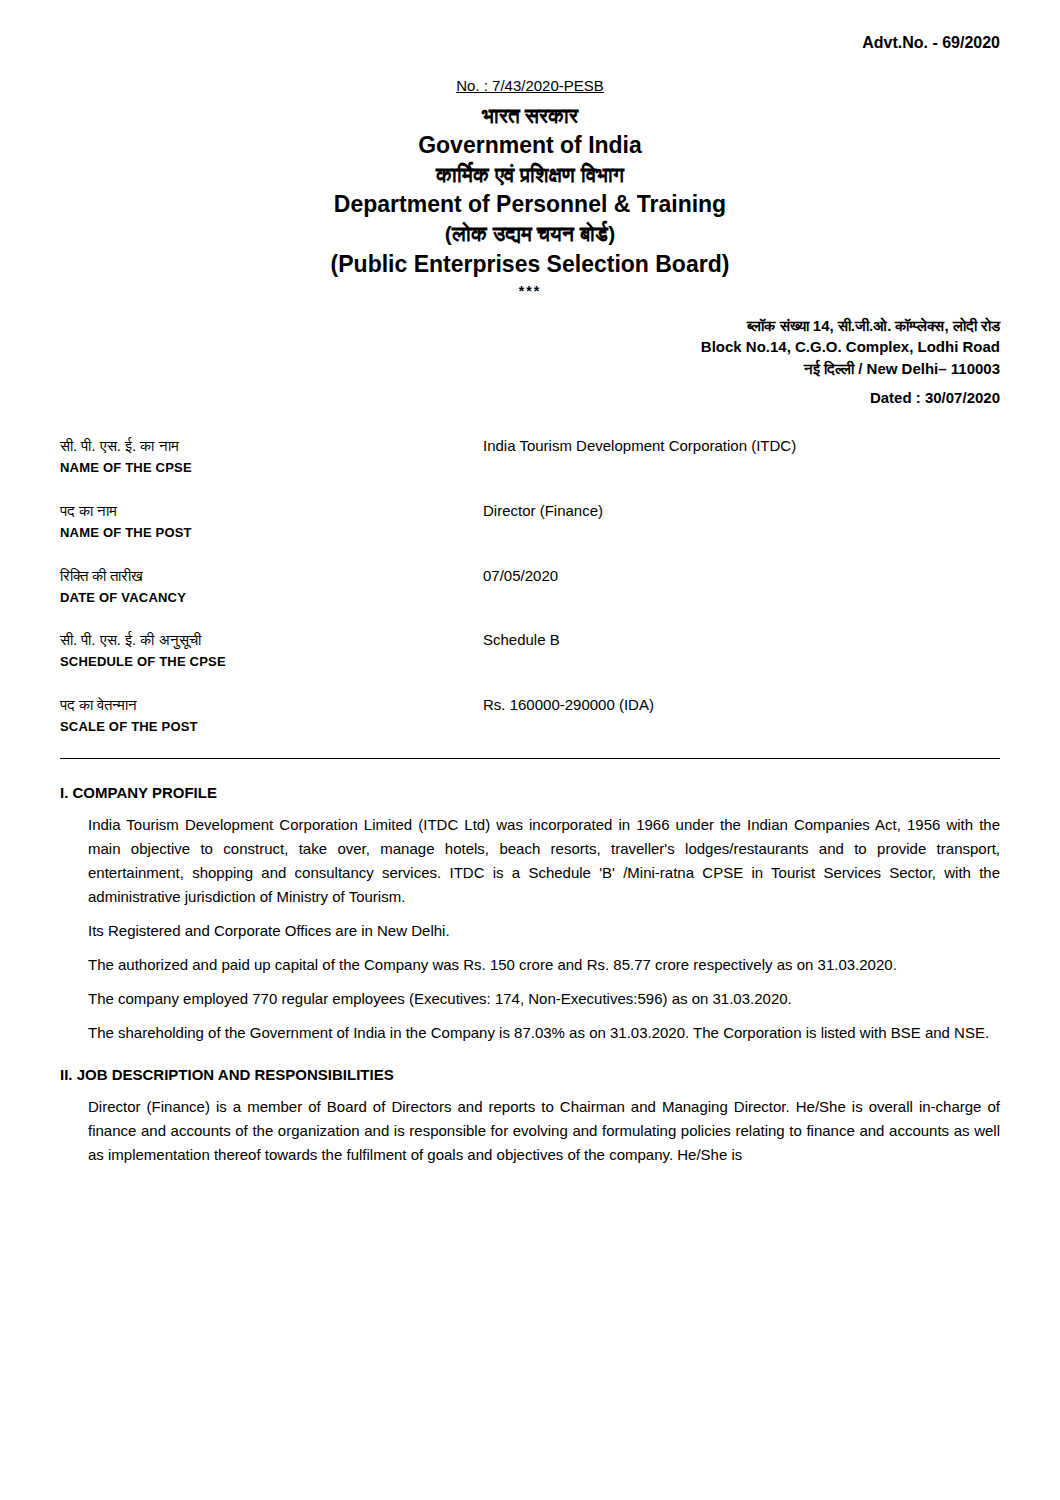Advt.No. - 69/2020
No. : 7/43/2020-PESB
भारत सरकार
Government of India
कार्मिक एवं प्रशिक्षण विभाग
Department of Personnel & Training
(लोक उद्यम चयन बोर्ड)
(Public Enterprises Selection Board)
***
ब्लॉक संख्या 14, सी.जी.ओ. कॉम्प्लेक्स, लोदी रोड
Block No.14, C.G.O. Complex, Lodhi Road
नई दिल्ली / New Delhi– 110003
Dated : 30/07/2020
| सी. पी. एस. ई. का नाम NAME OF THE CPSE | India Tourism Development Corporation (ITDC) |
| पद का नाम NAME OF THE POST | Director (Finance) |
| रिक्ति की तारीख DATE OF VACANCY | 07/05/2020 |
| सी. पी. एस. ई. की अनुसूची SCHEDULE OF THE CPSE | Schedule B |
| पद का वेतन्मान SCALE OF THE POST | Rs. 160000-290000 (IDA) |
I. COMPANY PROFILE
India Tourism Development Corporation Limited (ITDC Ltd) was incorporated in 1966 under the Indian Companies Act, 1956 with the main objective to construct, take over, manage hotels, beach resorts, traveller's lodges/restaurants and to provide transport, entertainment, shopping and consultancy services. ITDC is a Schedule 'B' /Mini-ratna CPSE in Tourist Services Sector, with the administrative jurisdiction of Ministry of Tourism.
Its Registered and Corporate Offices are in New Delhi.
The authorized and paid up capital of the Company was Rs. 150 crore and Rs. 85.77 crore respectively as on 31.03.2020.
The company employed 770 regular employees (Executives: 174, Non-Executives:596) as on 31.03.2020.
The shareholding of the Government of India in the Company is 87.03% as on 31.03.2020. The Corporation is listed with BSE and NSE.
II. JOB DESCRIPTION AND RESPONSIBILITIES
Director (Finance) is a member of Board of Directors and reports to Chairman and Managing Director. He/She is overall in-charge of finance and accounts of the organization and is responsible for evolving and formulating policies relating to finance and accounts as well as implementation thereof towards the fulfilment of goals and objectives of the company. He/She is